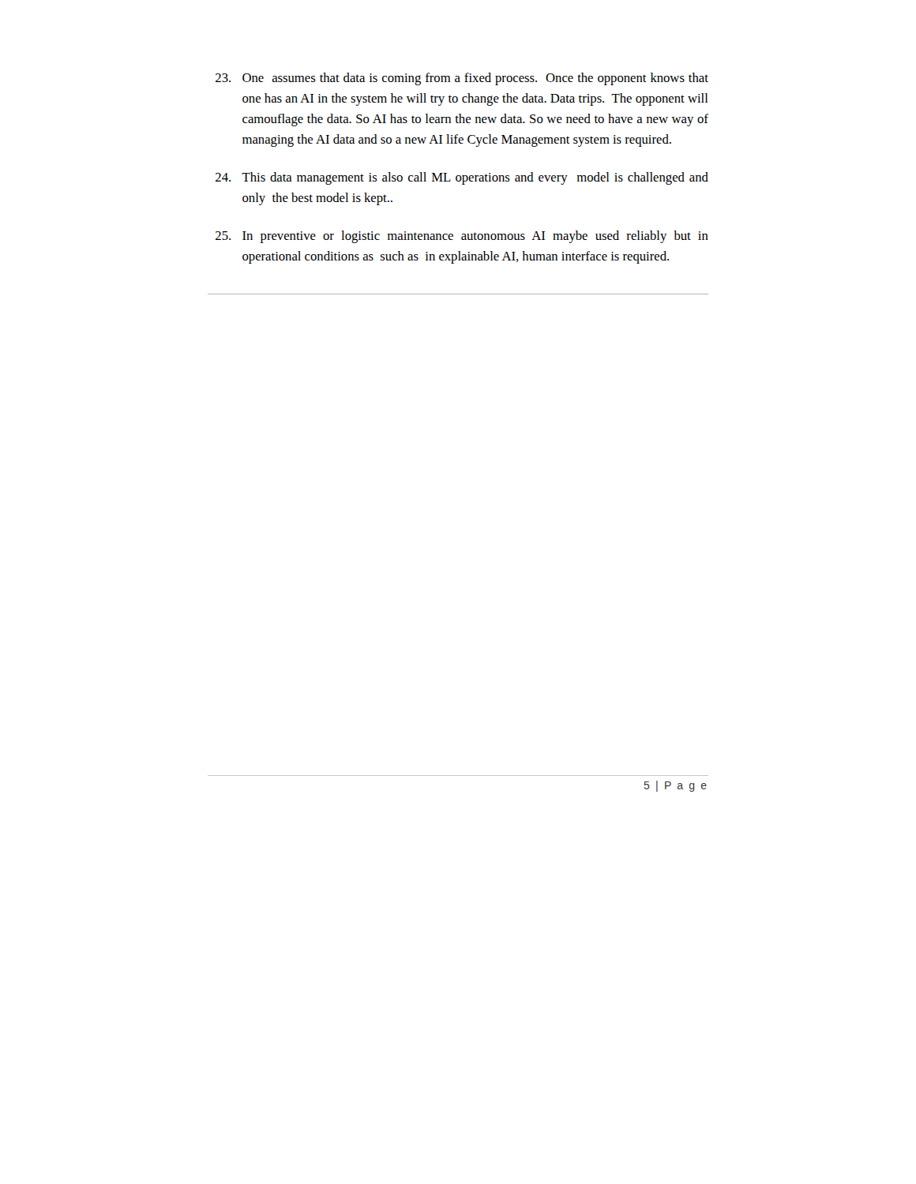23. One assumes that data is coming from a fixed process. Once the opponent knows that one has an AI in the system he will try to change the data. Data trips. The opponent will camouflage the data. So AI has to learn the new data. So we need to have a new way of managing the AI data and so a new AI life Cycle Management system is required.
24. This data management is also call ML operations and every model is challenged and only the best model is kept..
25. In preventive or logistic maintenance autonomous AI maybe used reliably but in operational conditions as such as in explainable AI, human interface is required.
5 | P a g e